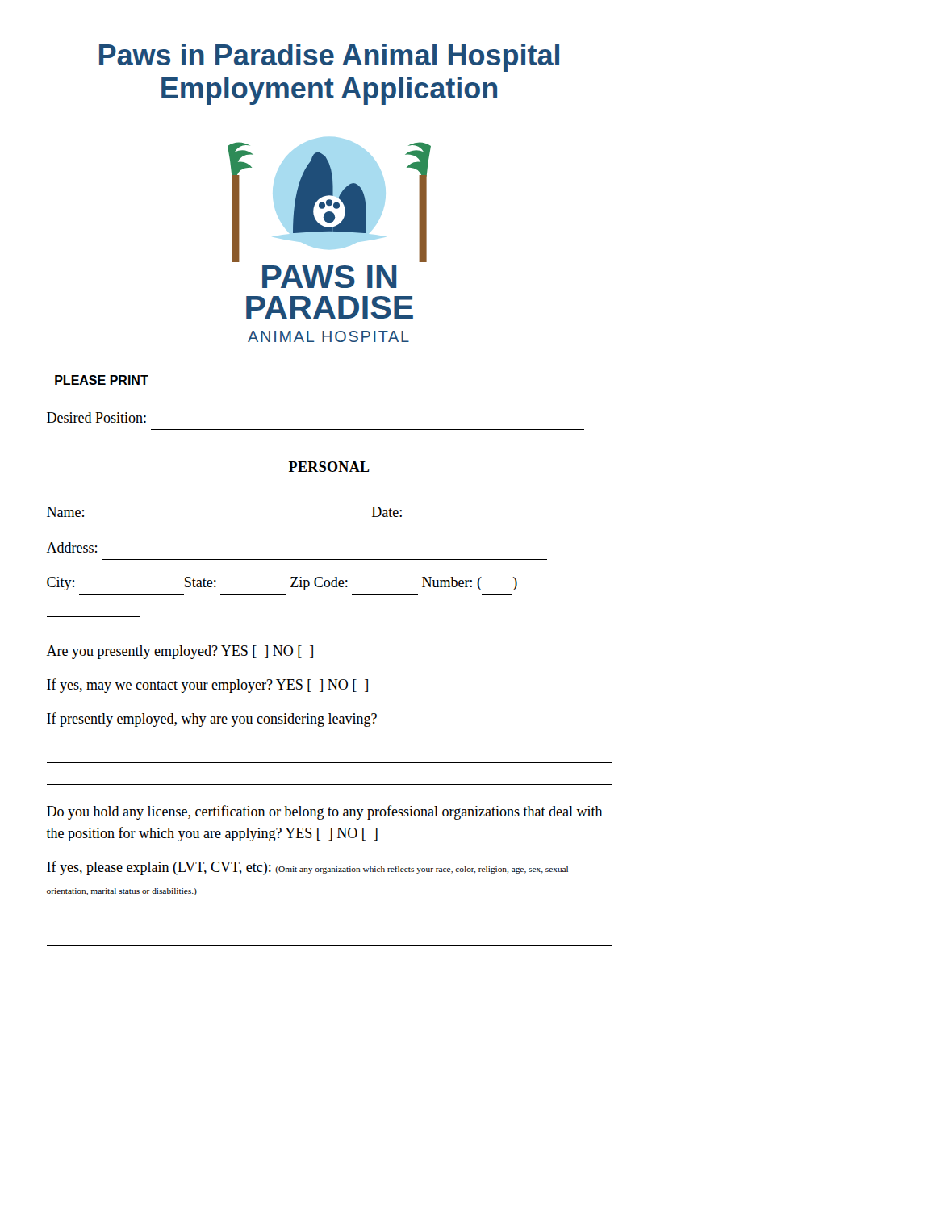Paws in Paradise Animal Hospital
Employment Application
PLEASE PRINT
Desired Position:
PERSONAL
Name: Date:
Address:
City: State: Zip Code: Number: ( )
Are you presently employed? YES [ ] NO [ ]
If yes, may we contact your employer? YES [ ] NO [ ]
If presently employed, why are you considering leaving?
Do you hold any license, certification or belong to any professional organizations that deal with the position for which you are applying? YES [ ] NO [ ]
If yes, please explain (LVT, CVT, etc): (Omit any organization which reflects your race, color, religion, age, sex, sexual orientation, marital status or disabilities.)